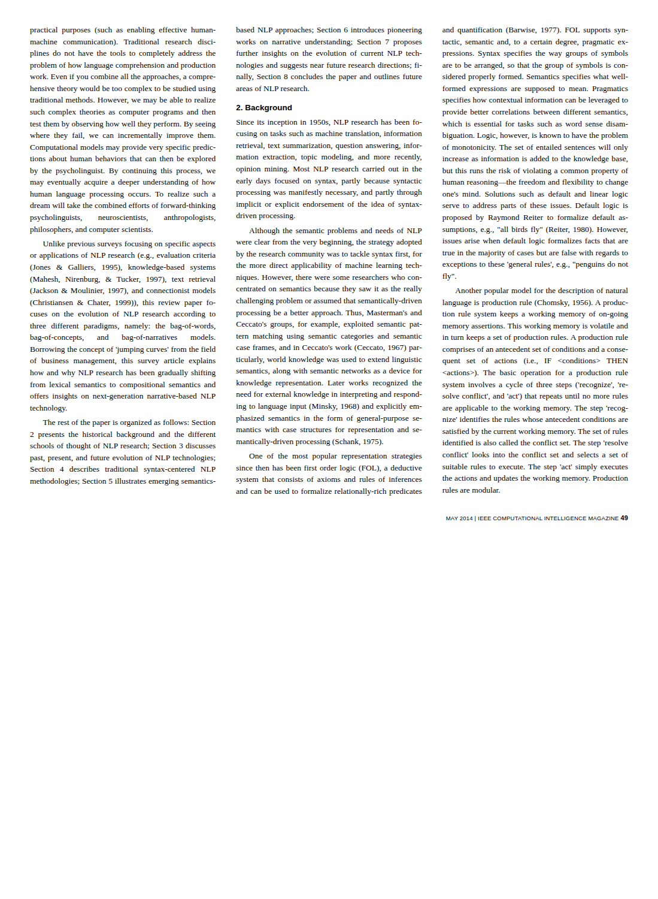practical purposes (such as enabling effective human-machine communication). Traditional research disciplines do not have the tools to completely address the problem of how language comprehension and production work. Even if you combine all the approaches, a comprehensive theory would be too complex to be studied using traditional methods. However, we may be able to realize such complex theories as computer programs and then test them by observing how well they perform. By seeing where they fail, we can incrementally improve them. Computational models may provide very specific predictions about human behaviors that can then be explored by the psycholinguist. By continuing this process, we may eventually acquire a deeper understanding of how human language processing occurs. To realize such a dream will take the combined efforts of forward-thinking psycholinguists, neuroscientists, anthropologists, philosophers, and computer scientists.
Unlike previous surveys focusing on specific aspects or applications of NLP research (e.g., evaluation criteria (Jones & Galliers, 1995), knowledge-based systems (Mahesh, Nirenburg, & Tucker, 1997), text retrieval (Jackson & Moulinier, 1997), and connectionist models (Christiansen & Chater, 1999)), this review paper focuses on the evolution of NLP research according to three different paradigms, namely: the bag-of-words, bag-of-concepts, and bag-of-narratives models. Borrowing the concept of 'jumping curves' from the field of business management, this survey article explains how and why NLP research has been gradually shifting from lexical semantics to compositional semantics and offers insights on next-generation narrative-based NLP technology.
The rest of the paper is organized as follows: Section 2 presents the historical background and the different schools of thought of NLP research; Section 3 discusses past, present, and future evolution of NLP technologies; Section 4 describes traditional syntax-centered NLP methodologies; Section 5 illustrates emerging semantics-based NLP approaches; Section 6 introduces pioneering works on narrative understanding; Section 7 proposes further insights on the evolution of current NLP technologies and suggests near future research directions; finally, Section 8 concludes the paper and outlines future areas of NLP research.
2. Background
Since its inception in 1950s, NLP research has been focusing on tasks such as machine translation, information retrieval, text summarization, question answering, information extraction, topic modeling, and more recently, opinion mining. Most NLP research carried out in the early days focused on syntax, partly because syntactic processing was manifestly necessary, and partly through implicit or explicit endorsement of the idea of syntax-driven processing.
Although the semantic problems and needs of NLP were clear from the very beginning, the strategy adopted by the research community was to tackle syntax first, for the more direct applicability of machine learning techniques. However, there were some researchers who concentrated on semantics because they saw it as the really challenging problem or assumed that semantically-driven processing be a better approach. Thus, Masterman's and Ceccato's groups, for example, exploited semantic pattern matching using semantic categories and semantic case frames, and in Ceccato's work (Ceccato, 1967) particularly, world knowledge was used to extend linguistic semantics, along with semantic networks as a device for knowledge representation. Later works recognized the need for external knowledge in interpreting and responding to language input (Minsky, 1968) and explicitly emphasized semantics in the form of general-purpose semantics with case structures for representation and semantically-driven processing (Schank, 1975).
One of the most popular representation strategies since then has been first order logic (FOL), a deductive system that consists of axioms and rules of inferences and can be used to formalize relationally-rich predicates and quantification (Barwise, 1977). FOL supports syntactic, semantic and, to a certain degree, pragmatic expressions. Syntax specifies the way groups of symbols are to be arranged, so that the group of symbols is considered properly formed. Semantics specifies what well-formed expressions are supposed to mean. Pragmatics specifies how contextual information can be leveraged to provide better correlations between different semantics, which is essential for tasks such as word sense disambiguation. Logic, however, is known to have the problem of monotonicity. The set of entailed sentences will only increase as information is added to the knowledge base, but this runs the risk of violating a common property of human reasoning—the freedom and flexibility to change one's mind. Solutions such as default and linear logic serve to address parts of these issues. Default logic is proposed by Raymond Reiter to formalize default assumptions, e.g., "all birds fly" (Reiter, 1980). However, issues arise when default logic formalizes facts that are true in the majority of cases but are false with regards to exceptions to these 'general rules', e.g., "penguins do not fly".
Another popular model for the description of natural language is production rule (Chomsky, 1956). A production rule system keeps a working memory of on-going memory assertions. This working memory is volatile and in turn keeps a set of production rules. A production rule comprises of an antecedent set of conditions and a consequent set of actions (i.e., IF <conditions> THEN <actions>). The basic operation for a production rule system involves a cycle of three steps ('recognize', 'resolve conflict', and 'act') that repeats until no more rules are applicable to the working memory. The step 'recognize' identifies the rules whose antecedent conditions are satisfied by the current working memory. The set of rules identified is also called the conflict set. The step 'resolve conflict' looks into the conflict set and selects a set of suitable rules to execute. The step 'act' simply executes the actions and updates the working memory. Production rules are modular.
MAY 2014 | IEEE COMPUTATIONAL INTELLIGENCE MAGAZINE 49